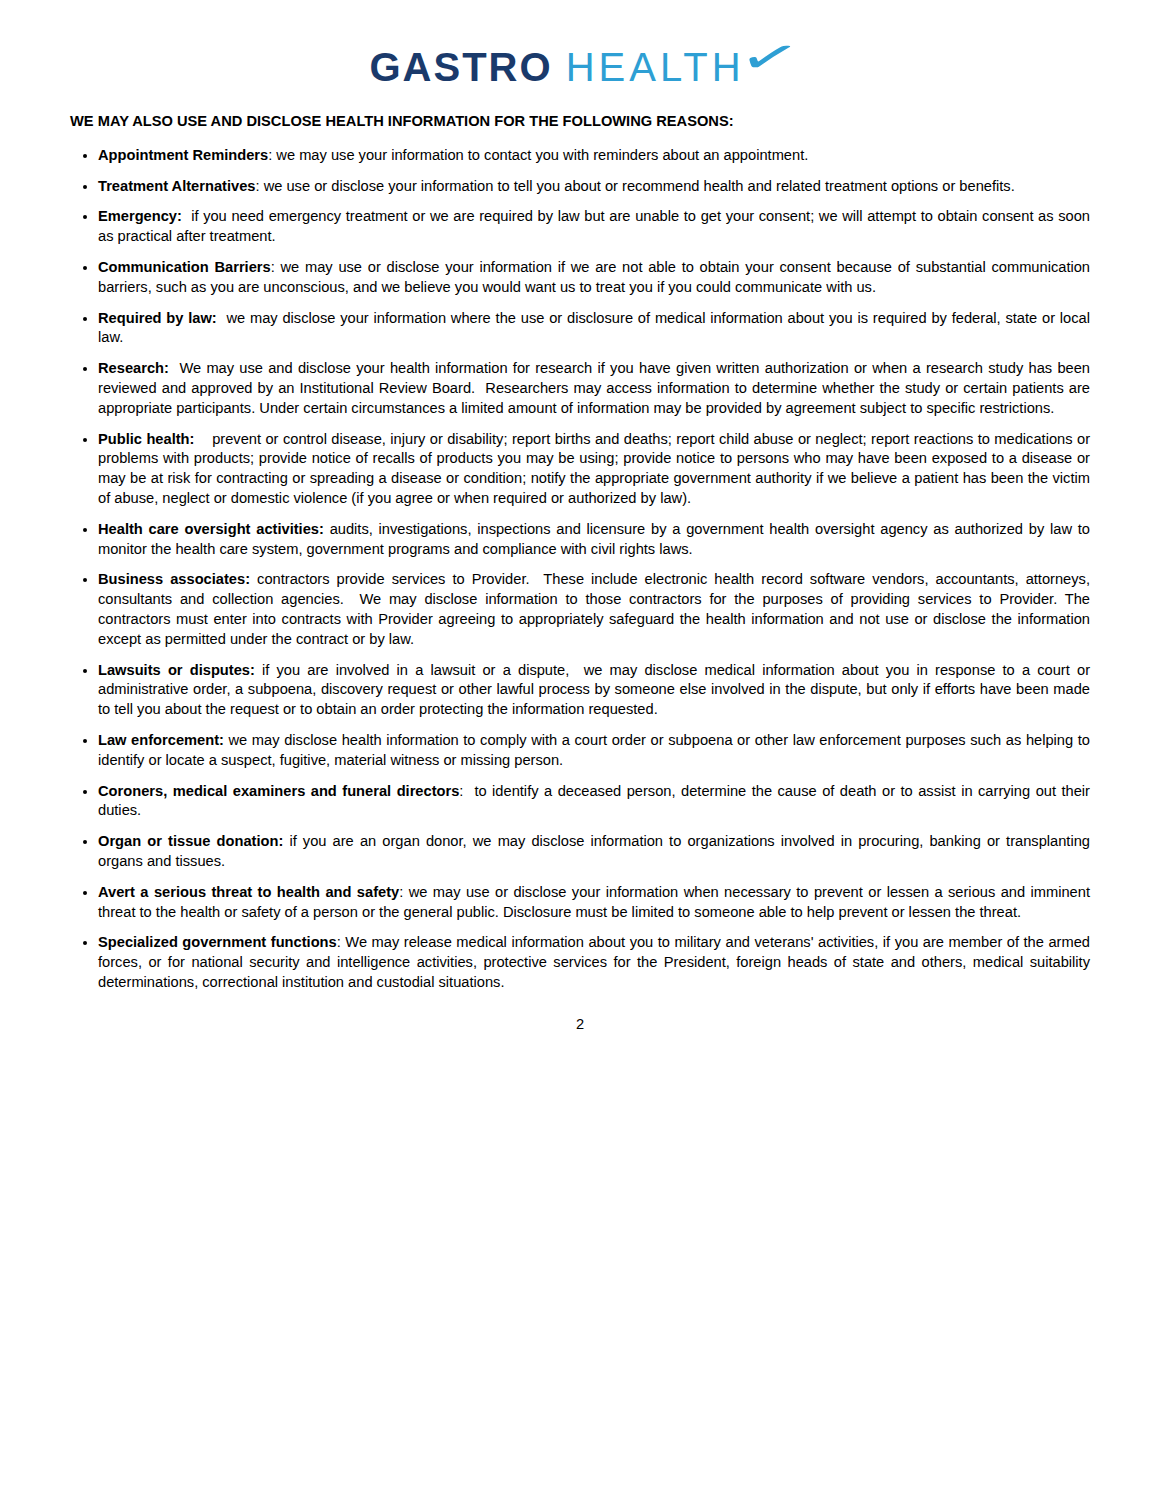GASTRO HEALTH✓
WE MAY ALSO USE AND DISCLOSE HEALTH INFORMATION FOR THE FOLLOWING REASONS:
Appointment Reminders: we may use your information to contact you with reminders about an appointment.
Treatment Alternatives: we use or disclose your information to tell you about or recommend health and related treatment options or benefits.
Emergency: if you need emergency treatment or we are required by law but are unable to get your consent; we will attempt to obtain consent as soon as practical after treatment.
Communication Barriers: we may use or disclose your information if we are not able to obtain your consent because of substantial communication barriers, such as you are unconscious, and we believe you would want us to treat you if you could communicate with us.
Required by law: we may disclose your information where the use or disclosure of medical information about you is required by federal, state or local law.
Research: We may use and disclose your health information for research if you have given written authorization or when a research study has been reviewed and approved by an Institutional Review Board. Researchers may access information to determine whether the study or certain patients are appropriate participants. Under certain circumstances a limited amount of information may be provided by agreement subject to specific restrictions.
Public health: prevent or control disease, injury or disability; report births and deaths; report child abuse or neglect; report reactions to medications or problems with products; provide notice of recalls of products you may be using; provide notice to persons who may have been exposed to a disease or may be at risk for contracting or spreading a disease or condition; notify the appropriate government authority if we believe a patient has been the victim of abuse, neglect or domestic violence (if you agree or when required or authorized by law).
Health care oversight activities: audits, investigations, inspections and licensure by a government health oversight agency as authorized by law to monitor the health care system, government programs and compliance with civil rights laws.
Business associates: contractors provide services to Provider. These include electronic health record software vendors, accountants, attorneys, consultants and collection agencies. We may disclose information to those contractors for the purposes of providing services to Provider. The contractors must enter into contracts with Provider agreeing to appropriately safeguard the health information and not use or disclose the information except as permitted under the contract or by law.
Lawsuits or disputes: if you are involved in a lawsuit or a dispute, we may disclose medical information about you in response to a court or administrative order, a subpoena, discovery request or other lawful process by someone else involved in the dispute, but only if efforts have been made to tell you about the request or to obtain an order protecting the information requested.
Law enforcement: we may disclose health information to comply with a court order or subpoena or other law enforcement purposes such as helping to identify or locate a suspect, fugitive, material witness or missing person.
Coroners, medical examiners and funeral directors: to identify a deceased person, determine the cause of death or to assist in carrying out their duties.
Organ or tissue donation: if you are an organ donor, we may disclose information to organizations involved in procuring, banking or transplanting organs and tissues.
Avert a serious threat to health and safety: we may use or disclose your information when necessary to prevent or lessen a serious and imminent threat to the health or safety of a person or the general public. Disclosure must be limited to someone able to help prevent or lessen the threat.
Specialized government functions: We may release medical information about you to military and veterans' activities, if you are member of the armed forces, or for national security and intelligence activities, protective services for the President, foreign heads of state and others, medical suitability determinations, correctional institution and custodial situations.
2